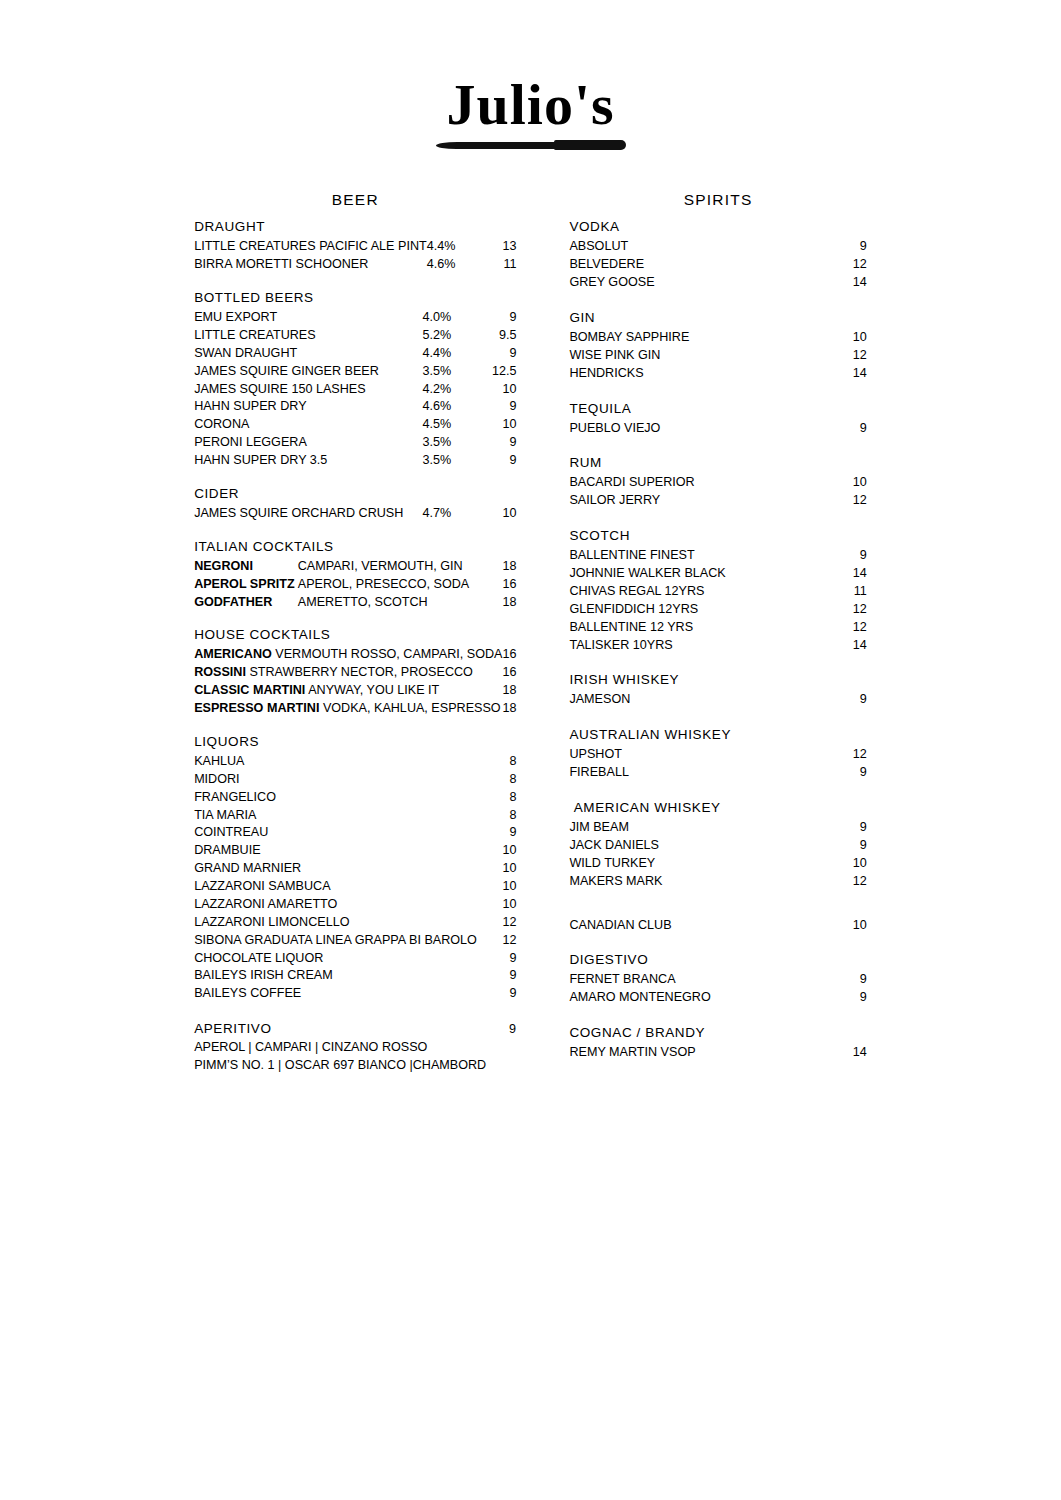Julio's
Beer
Draught
| LITTLE CREATURES PACIFIC ALE PINT | 4.4% | 13 |
| BIRRA MORETTI SCHOONER | 4.6% | 11 |
Bottled Beers
| EMU EXPORT | 4.0% | 9 |
| LITTLE CREATURES | 5.2% | 9.5 |
| SWAN DRAUGHT | 4.4% | 9 |
| JAMES SQUIRE GINGER BEER | 3.5% | 12.5 |
| JAMES SQUIRE 150 LASHES | 4.2% | 10 |
| HAHN SUPER DRY | 4.6% | 9 |
| CORONA | 4.5% | 10 |
| PERONI LEGGERA | 3.5% | 9 |
| HAHN SUPER DRY 3.5 | 3.5% | 9 |
Cider
| JAMES SQUIRE ORCHARD CRUSH | 4.7% | 10 |
Italian Cocktails
| NEGRONI | CAMPARI, VERMOUTH, GIN | 18 |
| APEROL SPRITZ | APEROL, PRESECCO, SODA | 16 |
| GODFATHER | AMERETTO, SCOTCH | 18 |
House Cocktails
| AMERICANO VERMOUTH ROSSO, CAMPARI, SODA | 16 |
| ROSSINI STRAWBERRY NECTOR, PROSECCO | 16 |
| CLASSIC MARTINI ANYWAY, YOU LIKE IT | 18 |
| ESPRESSO MARTINI VODKA, KAHLUA, ESPRESSO | 18 |
Liquors
| KAHLUA | 8 |
| MIDORI | 8 |
| FRANGELICO | 8 |
| TIA MARIA | 8 |
| COINTREAU | 9 |
| DRAMBUIE | 10 |
| GRAND MARNIER | 10 |
| LAZZARONI SAMBUCA | 10 |
| LAZZARONI AMARETTO | 10 |
| LAZZARONI LIMONCELLO | 12 |
| SIBONA GRADUATA LINEA GRAPPA BI BAROLO | 12 |
| CHOCOLATE LIQUOR | 9 |
| BAILEYS IRISH CREAM | 9 |
| BAILEYS COFFEE | 9 |
Aperitivo 9
APEROL | CAMPARI | CINZANO ROSSO
PIMM’S NO. 1 | OSCAR 697 BIANCO |CHAMBORD
Spirits
Vodka
| ABSOLUT | 9 |
| BELVEDERE | 12 |
| GREY GOOSE | 14 |
Gin
| BOMBAY SAPPHIRE | 10 |
| WISE PINK GIN | 12 |
| HENDRICKS | 14 |
Tequila
| PUEBLO VIEJO | 9 |
Rum
| BACARDI SUPERIOR | 10 |
| SAILOR JERRY | 12 |
Scotch
| BALLENTINE FINEST | 9 |
| JOHNNIE WALKER BLACK | 14 |
| CHIVAS REGAL 12YRS | 11 |
| GLENFIDDICH 12YRS | 12 |
| BALLENTINE 12 YRS | 12 |
| TALISKER 10YRS | 14 |
Irish Whiskey
| JAMESON | 9 |
Australian Whiskey
| UPSHOT | 12 |
| FIREBALL | 9 |
American Whiskey
| JIM BEAM | 9 |
| JACK DANIELS | 9 |
| WILD TURKEY | 10 |
| MAKERS MARK | 12 |
| CANADIAN CLUB | 10 |
Digestivo
| FERNET BRANCA | 9 |
| AMARO MONTENEGRO | 9 |
Cognac / Brandy
| REMY MARTIN VSOP | 14 |